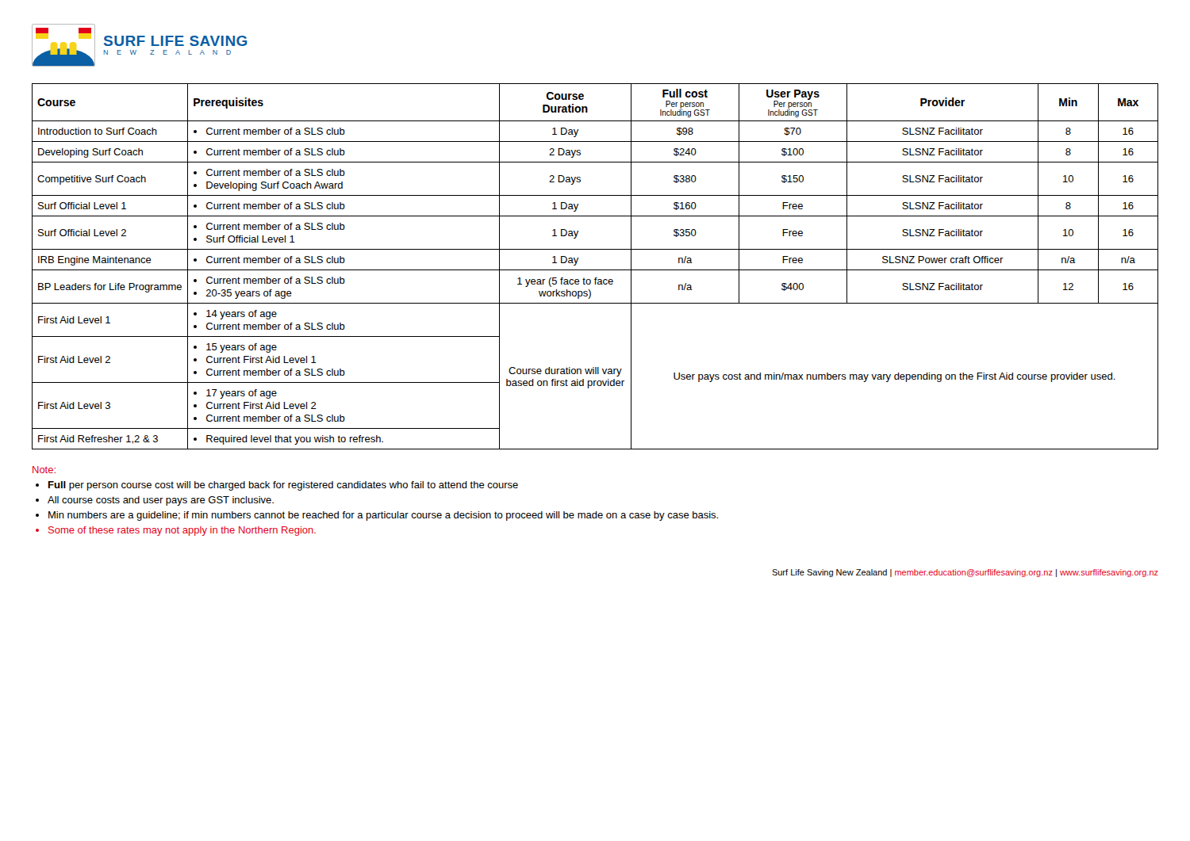SURF LIFE SAVING
N E W Z E A L A N D
| Course | Prerequisites | Course Duration | Full cost Per person Including GST | User Pays Per person Including GST | Provider | Min | Max |
| --- | --- | --- | --- | --- | --- | --- | --- |
| Introduction to Surf Coach | Current member of a SLS club | 1 Day | $98 | $70 | SLSNZ Facilitator | 8 | 16 |
| Developing Surf Coach | Current member of a SLS club | 2 Days | $240 | $100 | SLSNZ Facilitator | 8 | 16 |
| Competitive Surf Coach | Current member of a SLS club Developing Surf Coach Award | 2 Days | $380 | $150 | SLSNZ Facilitator | 10 | 16 |
| Surf Official Level 1 | Current member of a SLS club | 1 Day | $160 | Free | SLSNZ Facilitator | 8 | 16 |
| Surf Official Level 2 | Current member of a SLS club Surf Official Level 1 | 1 Day | $350 | Free | SLSNZ Facilitator | 10 | 16 |
| IRB Engine Maintenance | Current member of a SLS club | 1 Day | n/a | Free | SLSNZ Power craft Officer | n/a | n/a |
| BP Leaders for Life Programme | Current member of a SLS club 20-35 years of age | 1 year (5 face to face workshops) | n/a | $400 | SLSNZ Facilitator | 12 | 16 |
| First Aid Level 1 | 14 years of age Current member of a SLS club | Course duration will vary based on first aid provider | User pays cost and min/max numbers may vary depending on the First Aid course provider used. |
| First Aid Level 2 | 15 years of age Current First Aid Level 1 Current member of a SLS club |
| First Aid Level 3 | 17 years of age Current First Aid Level 2 Current member of a SLS club |
| First Aid Refresher 1,2 & 3 | Required level that you wish to refresh. |
Note:
Full per person course cost will be charged back for registered candidates who fail to attend the course
All course costs and user pays are GST inclusive.
Min numbers are a guideline; if min numbers cannot be reached for a particular course a decision to proceed will be made on a case by case basis.
Some of these rates may not apply in the Northern Region.
Surf Life Saving New Zealand | member.education@surflifesaving.org.nz | www.surflifesaving.org.nz